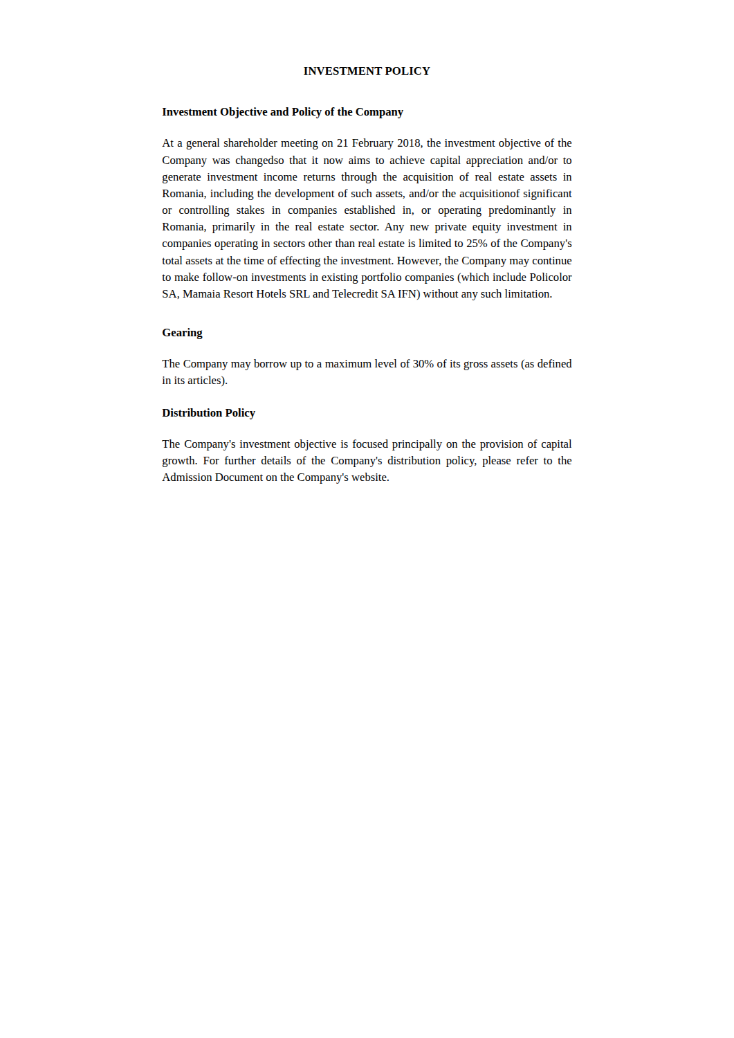INVESTMENT POLICY
Investment Objective and Policy of the Company
At a general shareholder meeting on 21 February 2018, the investment objective of the Company was changedso that it now aims to achieve capital appreciation and/or to generate investment income returns through the acquisition of real estate assets in Romania, including the development of such assets, and/or the acquisitionof significant or controlling stakes in companies established in, or operating predominantly in Romania, primarily in the real estate sector. Any new private equity investment in companies operating in sectors other than real estate is limited to 25% of the Company's total assets at the time of effecting the investment. However, the Company may continue to make follow-on investments in existing portfolio companies (which include Policolor SA, Mamaia Resort Hotels SRL and Telecredit SA IFN) without any such limitation.
Gearing
The Company may borrow up to a maximum level of 30% of its gross assets (as defined in its articles).
Distribution Policy
The Company's investment objective is focused principally on the provision of capital growth. For further details of the Company's distribution policy, please refer to the Admission Document on the Company's website.